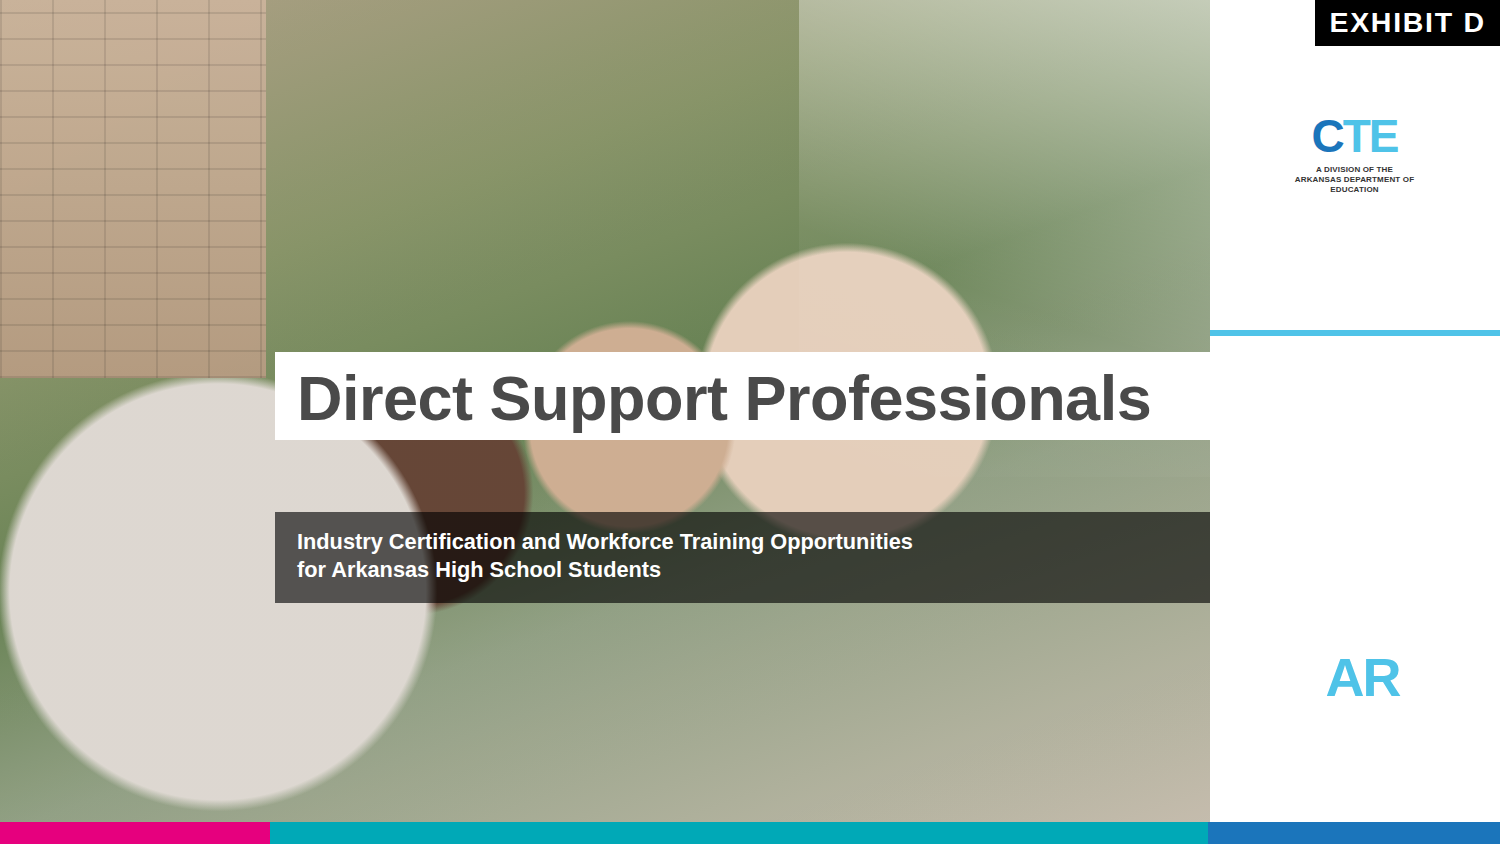EXHIBIT D
Arkansas
Career and
Technical
Education
CTE
A Division of the Arkansas Department of Education
Arkansas Department of
Arkansas
Department
Education
AR
Direct Support Professionals
Industry Certification and Workforce Training Opportunities
for Arkansas High School Students